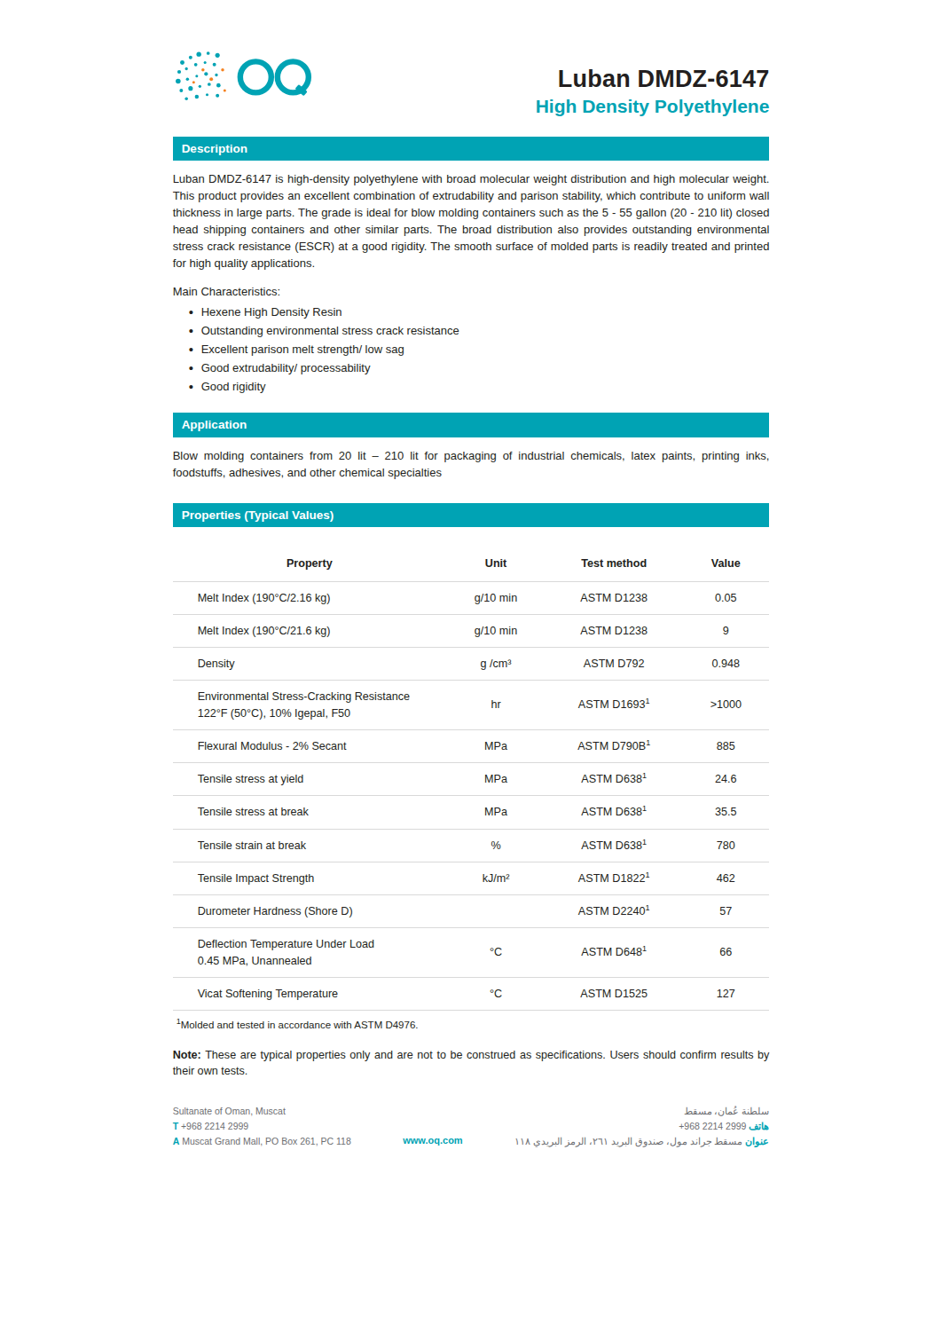Luban DMDZ-6147
High Density Polyethylene
Description
Luban DMDZ-6147 is high-density polyethylene with broad molecular weight distribution and high molecular weight. This product provides an excellent combination of extrudability and parison stability, which contribute to uniform wall thickness in large parts. The grade is ideal for blow molding containers such as the 5 - 55 gallon (20 - 210 lit) closed head shipping containers and other similar parts. The broad distribution also provides outstanding environmental stress crack resistance (ESCR) at a good rigidity. The smooth surface of molded parts is readily treated and printed for high quality applications.
Main Characteristics:
Hexene High Density Resin
Outstanding environmental stress crack resistance
Excellent parison melt strength/ low sag
Good extrudability/ processability
Good rigidity
Application
Blow molding containers from 20 lit – 210 lit for packaging of industrial chemicals, latex paints, printing inks, foodstuffs, adhesives, and other chemical specialties
Properties (Typical Values)
| Property | Unit | Test method | Value |
| --- | --- | --- | --- |
| Melt Index (190°C/2.16 kg) | g/10 min | ASTM D1238 | 0.05 |
| Melt Index (190°C/21.6 kg) | g/10 min | ASTM D1238 | 9 |
| Density | g /cm³ | ASTM D792 | 0.948 |
| Environmental Stress-Cracking Resistance 122°F (50°C), 10% Igepal, F50 | hr | ASTM D1693 1 | >1000 |
| Flexural Modulus - 2% Secant | MPa | ASTM D790B 1 | 885 |
| Tensile stress at yield | MPa | ASTM D638 1 | 24.6 |
| Tensile stress at break | MPa | ASTM D638 1 | 35.5 |
| Tensile strain at break | % | ASTM D638 1 | 780 |
| Tensile Impact Strength | kJ/m² | ASTM D1822 1 | 462 |
| Durometer Hardness (Shore D) | | ASTM D2240 1 | 57 |
| Deflection Temperature Under Load 0.45 MPa, Unannealed | °C | ASTM D648 1 | 66 |
| Vicat Softening Temperature | °C | ASTM D1525 | 127 |
1Molded and tested in accordance with ASTM D4976.
Note: These are typical properties only and are not to be construed as specifications. Users should confirm results by their own tests.
Sultanate of Oman, Muscat
T +968 2214 2999
A Muscat Grand Mall, PO Box 261, PC 118
www.oq.com
سلطنة عُمان، مسقط
هاتف 2999 2214 968+
عنوان مسقط جراند مول، صندوق البريد ٢٦١، الرمز البريدي ١١٨